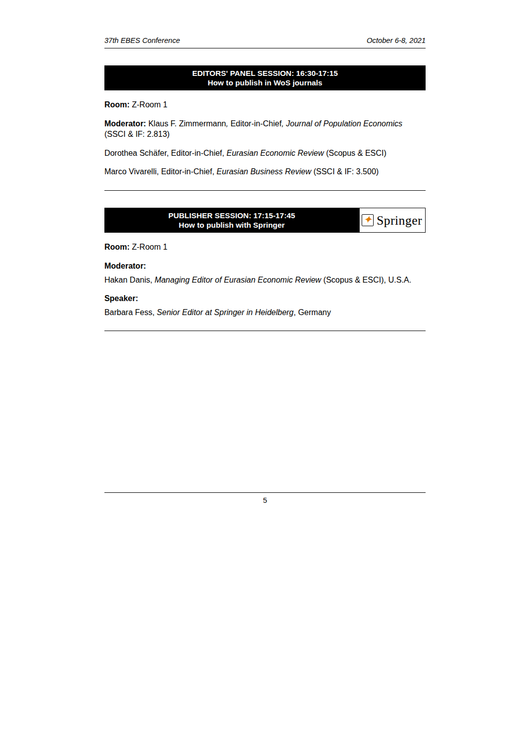37th EBES Conference
October 6-8, 2021
EDITORS' PANEL SESSION: 16:30-17:15
How to publish in WoS journals
Room: Z-Room 1
Moderator: Klaus F. Zimmermann, Editor-in-Chief, Journal of Population Economics (SSCI & IF: 2.813)
Dorothea Schäfer, Editor-in-Chief, Eurasian Economic Review (Scopus & ESCI)
Marco Vivarelli, Editor-in-Chief, Eurasian Business Review (SSCI & IF: 3.500)
PUBLISHER SESSION: 17:15-17:45
How to publish with Springer
✦
Springer
Room: Z-Room 1
Moderator:
Hakan Danis, Managing Editor of Eurasian Economic Review (Scopus & ESCI), U.S.A.
Speaker:
Barbara Fess, Senior Editor at Springer in Heidelberg, Germany
5